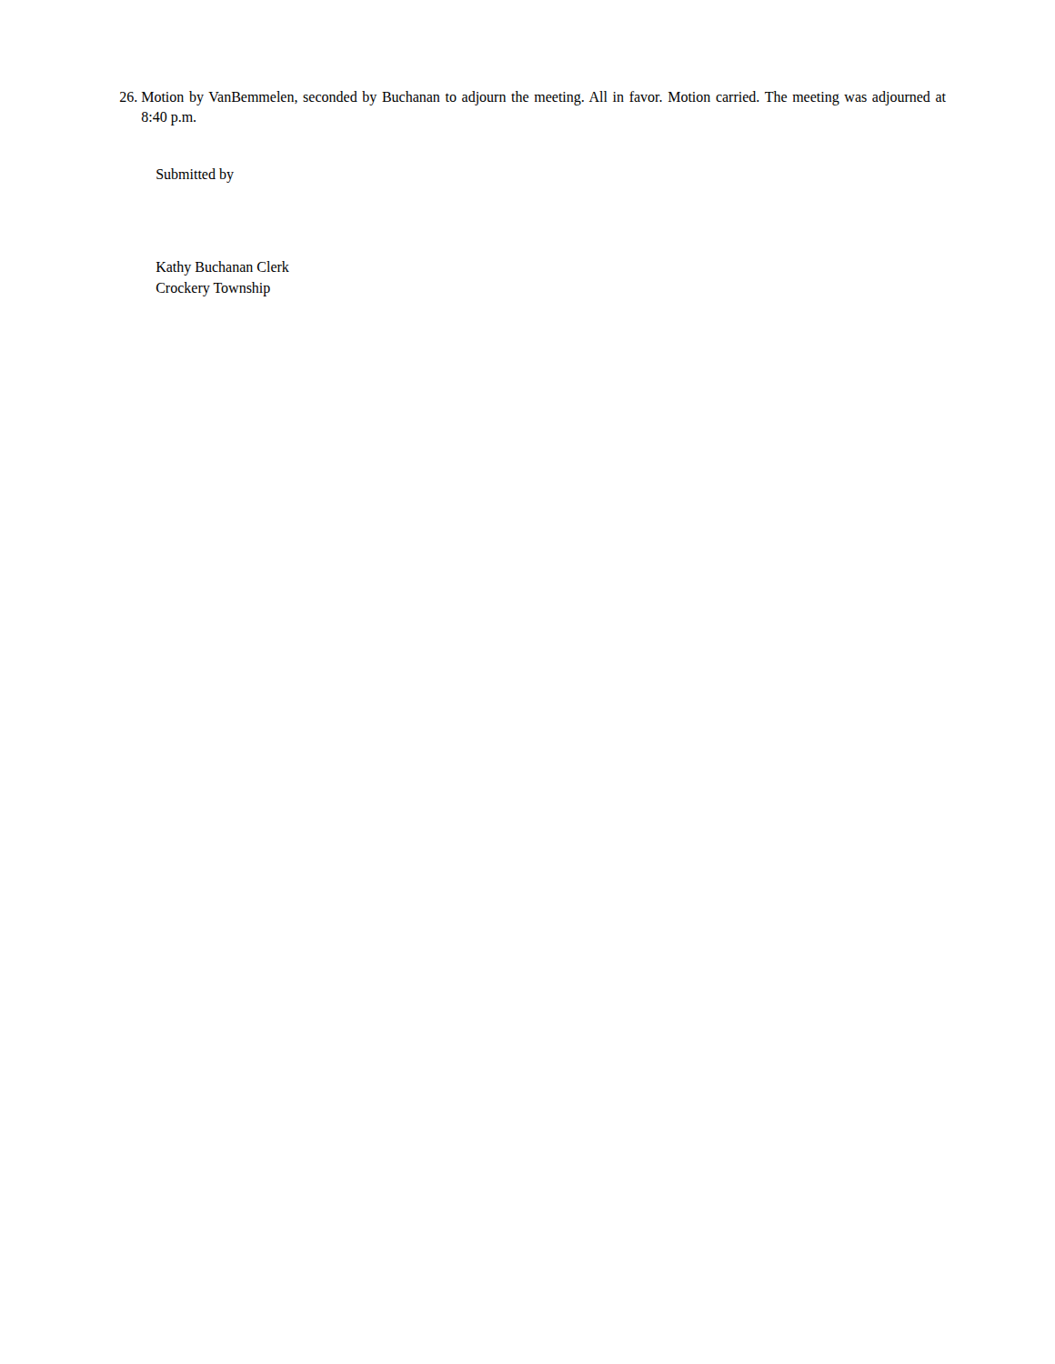Motion by VanBemmelen, seconded by Buchanan to adjourn the meeting. All in favor. Motion carried. The meeting was adjourned at 8:40 p.m.
Submitted by
Kathy Buchanan Clerk
Crockery Township